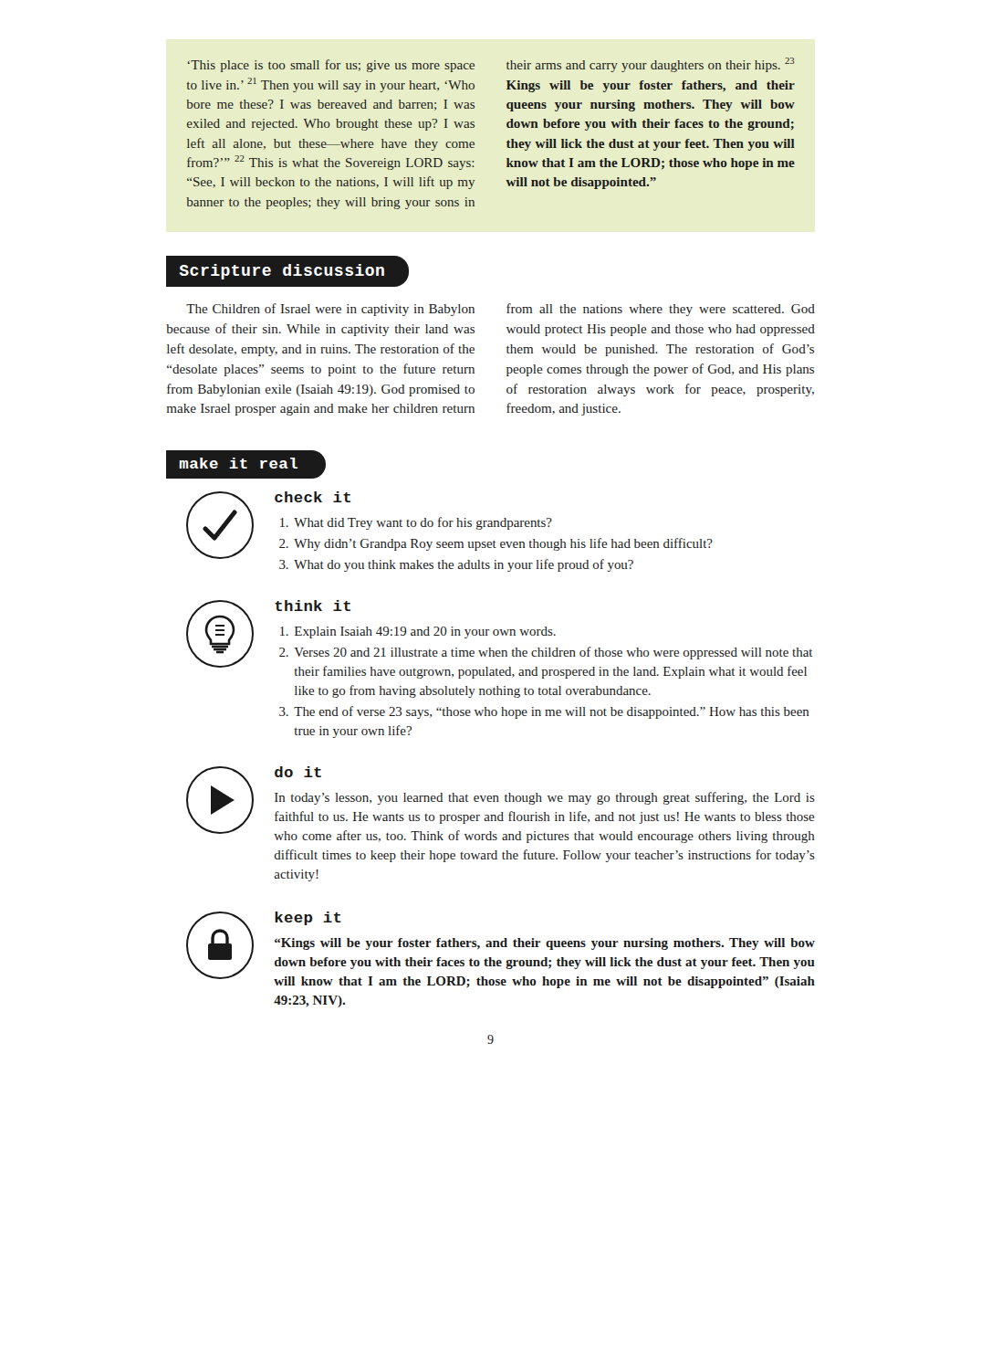‘This place is too small for us; give us more space to live in.’ 21 Then you will say in your heart, ‘Who bore me these? I was bereaved and barren; I was exiled and rejected. Who brought these up? I was left all alone, but these—where have they come from?’” 22 This is what the Sovereign LORD says: “See, I will beckon to the nations, I will lift up my banner to the peoples; they will bring your sons in their arms and carry your daughters on their hips. 23 Kings will be your foster fathers, and their queens your nursing mothers. They will bow down before you with their faces to the ground; they will lick the dust at your feet. Then you will know that I am the LORD; those who hope in me will not be disappointed.”
Scripture discussion
The Children of Israel were in captivity in Babylon because of their sin. While in captivity their land was left desolate, empty, and in ruins. The restoration of the “desolate places” seems to point to the future return from Babylonian exile (Isaiah 49:19). God promised to make Israel prosper again and make her children return from all the nations where they were scattered. God would protect His people and those who had oppressed them would be punished. The restoration of God’s people comes through the power of God, and His plans of restoration always work for peace, prosperity, freedom, and justice.
make it real
check it
What did Trey want to do for his grandparents?
Why didn’t Grandpa Roy seem upset even though his life had been difficult?
What do you think makes the adults in your life proud of you?
think it
Explain Isaiah 49:19 and 20 in your own words.
Verses 20 and 21 illustrate a time when the children of those who were oppressed will note that their families have outgrown, populated, and prospered in the land. Explain what it would feel like to go from having absolutely nothing to total overabundance.
The end of verse 23 says, “those who hope in me will not be disappointed.” How has this been true in your own life?
do it
In today’s lesson, you learned that even though we may go through great suffering, the Lord is faithful to us. He wants us to prosper and flourish in life, and not just us! He wants to bless those who come after us, too. Think of words and pictures that would encourage others living through difficult times to keep their hope toward the future. Follow your teacher’s instructions for today’s activity!
keep it
“Kings will be your foster fathers, and their queens your nursing mothers. They will bow down before you with their faces to the ground; they will lick the dust at your feet. Then you will know that I am the LORD; those who hope in me will not be disappointed” (Isaiah 49:23, NIV).
9